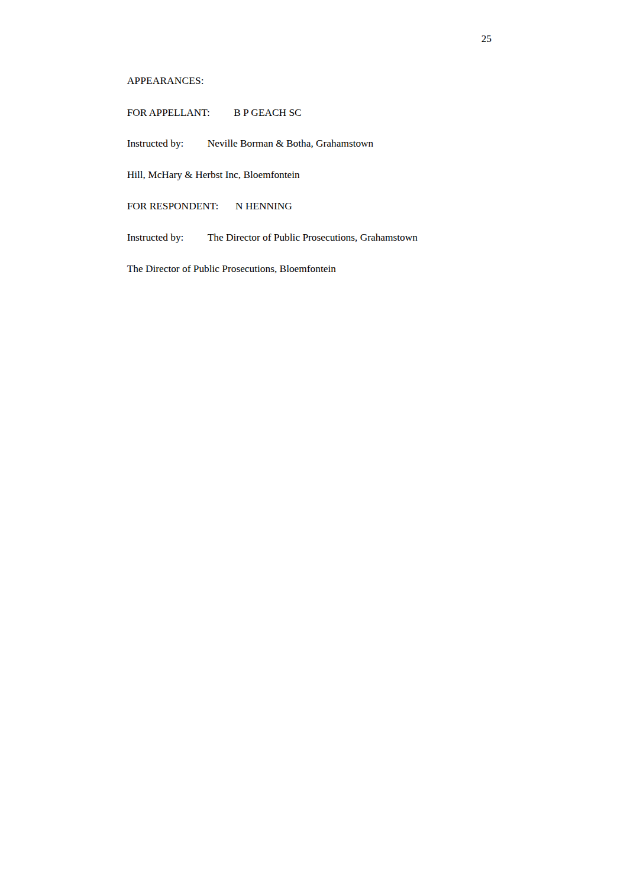25
APPEARANCES:
FOR APPELLANT: B P GEACH SC
Instructed by: Neville Borman & Botha, Grahamstown
Hill, McHary & Herbst Inc, Bloemfontein
FOR RESPONDENT: N HENNING
Instructed by: The Director of Public Prosecutions, Grahamstown
The Director of Public Prosecutions, Bloemfontein